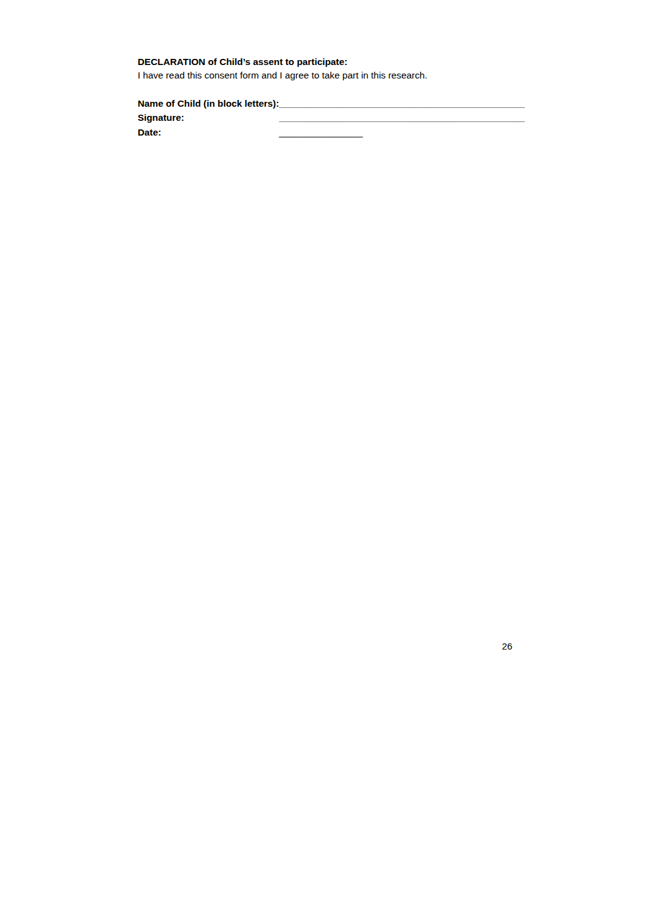DECLARATION of Child’s assent to participate:
I have read this consent form and I agree to take part in this research.
| Name of Child (in block letters): | _______________________________________________ |
| Signature: | _______________________________________________ |
| Date: | ________________ |
26